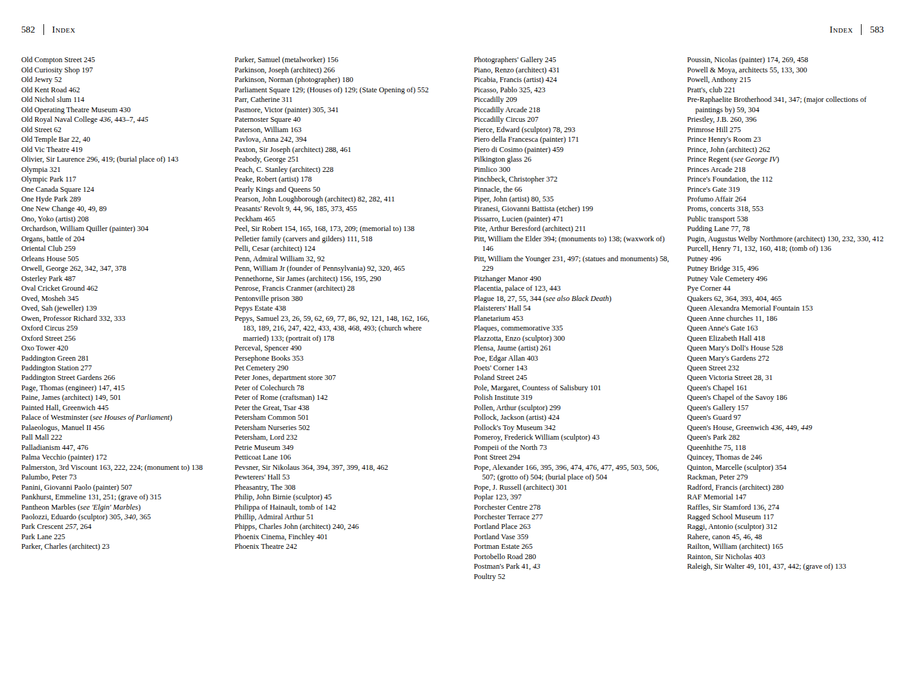582 Index
Old Compton Street 245
Old Curiosity Shop 197
Old Jewry 52
Old Kent Road 462
Old Nichol slum 114
Old Operating Theatre Museum 430
Old Royal Naval College 436, 443–7, 445
Old Street 62
Old Temple Bar 22, 40
Old Vic Theatre 419
Olivier, Sir Laurence 296, 419; (burial place of) 143
Olympia 321
Olympic Park 117
One Canada Square 124
One Hyde Park 289
One New Change 40, 49, 89
Ono, Yoko (artist) 208
Orchardson, William Quiller (painter) 304
Organs, battle of 204
Oriental Club 259
Orleans House 505
Orwell, George 262, 342, 347, 378
Osterley Park 487
Oval Cricket Ground 462
Oved, Mosheh 345
Oved, Sah (jeweller) 139
Owen, Professor Richard 332, 333
Oxford Circus 259
Oxford Street 256
Oxo Tower 420
Paddington Green 281
Paddington Station 277
Paddington Street Gardens 266
Page, Thomas (engineer) 147, 415
Paine, James (architect) 149, 501
Painted Hall, Greenwich 445
Palace of Westminster (see Houses of Parliament)
Palaeologus, Manuel II 456
Pall Mall 222
Palladianism 447, 476
Palma Vecchio (painter) 172
Palmerston, 3rd Viscount 163, 222, 224; (monument to) 138
Palumbo, Peter 73
Panini, Giovanni Paolo (painter) 507
Pankhurst, Emmeline 131, 251; (grave of) 315
Pantheon Marbles (see 'Elgin' Marbles)
Paolozzi, Eduardo (sculptor) 305, 340, 365
Park Crescent 257, 264
Park Lane 225
Parker, Charles (architect) 23
Parker, Samuel (metalworker) 156
Parkinson, Joseph (architect) 266
Parkinson, Norman (photographer) 180
Parliament Square 129; (Houses of) 129; (State Opening of) 552
Parr, Catherine 311
Pasmore, Victor (painter) 305, 341
Paternoster Square 40
Paterson, William 163
Pavlova, Anna 242, 394
Paxton, Sir Joseph (architect) 288, 461
Peabody, George 251
Peach, C. Stanley (architect) 228
Peake, Robert (artist) 178
Pearly Kings and Queens 50
Pearson, John Loughborough (architect) 82, 282, 411
Peasants' Revolt 9, 44, 96, 185, 373, 455
Peckham 465
Peel, Sir Robert 154, 165, 168, 173, 209; (memorial to) 138
Pelletier family (carvers and gilders) 111, 518
Pelli, Cesar (architect) 124
Penn, Admiral William 32, 92
Penn, William Jr (founder of Pennsylvania) 92, 320, 465
Pennethorne, Sir James (architect) 156, 195, 290
Penrose, Francis Cranmer (architect) 28
Pentonville prison 380
Pepys Estate 438
Pepys, Samuel 23, 26, 59, 62, 69, 77, 86, 92, 121, 148, 162, 166, 183, 189, 216, 247, 422, 433, 438, 468, 493; (church where married) 133; (portrait of) 178
Perceval, Spencer 490
Persephone Books 353
Pet Cemetery 290
Peter Jones, department store 307
Peter of Colechurch 78
Peter of Rome (craftsman) 142
Peter the Great, Tsar 438
Petersham Common 501
Petersham Nurseries 502
Petersham, Lord 232
Petrie Museum 349
Petticoat Lane 106
Pevsner, Sir Nikolaus 364, 394, 397, 399, 418, 462
Pewterers' Hall 53
Pheasantry, The 308
Philip, John Birnie (sculptor) 45
Philippa of Hainault, tomb of 142
Phillip, Admiral Arthur 51
Phipps, Charles John (architect) 240, 246
Phoenix Cinema, Finchley 401
Phoenix Theatre 242
Index 583
Photographers' Gallery 245
Piano, Renzo (architect) 431
Picabia, Francis (artist) 424
Picasso, Pablo 325, 423
Piccadilly 209
Piccadilly Arcade 218
Piccadilly Circus 207
Pierce, Edward (sculptor) 78, 293
Piero della Francesca (painter) 171
Piero di Cosimo (painter) 459
Pilkington glass 26
Pimlico 300
Pinchbeck, Christopher 372
Pinnacle, the 66
Piper, John (artist) 80, 535
Piranesi, Giovanni Battista (etcher) 199
Pissarro, Lucien (painter) 471
Pite, Arthur Beresford (architect) 211
Pitt, William the Elder 394; (monuments to) 138; (waxwork of) 146
Pitt, William the Younger 231, 497; (statues and monuments) 58, 229
Pitzhanger Manor 490
Placentia, palace of 123, 443
Plague 18, 27, 55, 344 (see also Black Death)
Plaisterers' Hall 54
Planetarium 453
Plaques, commemorative 335
Plazzotta, Enzo (sculptor) 300
Plensa, Jaume (artist) 261
Poe, Edgar Allan 403
Poets' Corner 143
Poland Street 245
Pole, Margaret, Countess of Salisbury 101
Polish Institute 319
Pollen, Arthur (sculptor) 299
Pollock, Jackson (artist) 424
Pollock's Toy Museum 342
Pomeroy, Frederick William (sculptor) 43
Pompeii of the North 73
Pont Street 294
Pope, Alexander 166, 395, 396, 474, 476, 477, 495, 503, 506, 507; (grotto of) 504; (burial place of) 504
Pope, J. Russell (architect) 301
Poplar 123, 397
Porchester Centre 278
Porchester Terrace 277
Portland Place 263
Portland Vase 359
Portman Estate 265
Portobello Road 280
Postman's Park 41, 43
Poultry 52
Poussin, Nicolas (painter) 174, 269, 458
Powell & Moya, architects 55, 133, 300
Powell, Anthony 215
Pratt's, club 221
Pre-Raphaelite Brotherhood 341, 347; (major collections of paintings by) 59, 304
Priestley, J.B. 260, 396
Primrose Hill 275
Prince Henry's Room 23
Prince, John (architect) 262
Prince Regent (see George IV)
Princes Arcade 218
Prince's Foundation, the 112
Prince's Gate 319
Profumo Affair 264
Proms, concerts 318, 553
Public transport 538
Pudding Lane 77, 78
Pugin, Augustus Welby Northmore (architect) 130, 232, 330, 412
Purcell, Henry 71, 132, 160, 418; (tomb of) 136
Putney 496
Putney Bridge 315, 496
Putney Vale Cemetery 496
Pye Corner 44
Quakers 62, 364, 393, 404, 465
Queen Alexandra Memorial Fountain 153
Queen Anne churches 11, 186
Queen Anne's Gate 163
Queen Elizabeth Hall 418
Queen Mary's Doll's House 528
Queen Mary's Gardens 272
Queen Street 232
Queen Victoria Street 28, 31
Queen's Chapel 161
Queen's Chapel of the Savoy 186
Queen's Gallery 157
Queen's Guard 97
Queen's House, Greenwich 436, 449, 449
Queen's Park 282
Queenhithe 75, 118
Quincey, Thomas de 246
Quinton, Marcelle (sculptor) 354
Rackman, Peter 279
Radford, Francis (architect) 280
RAF Memorial 147
Raffles, Sir Stamford 136, 274
Ragged School Museum 117
Raggi, Antonio (sculptor) 312
Rahere, canon 45, 46, 48
Railton, William (architect) 165
Rainton, Sir Nicholas 403
Raleigh, Sir Walter 49, 101, 437, 442; (grave of) 133